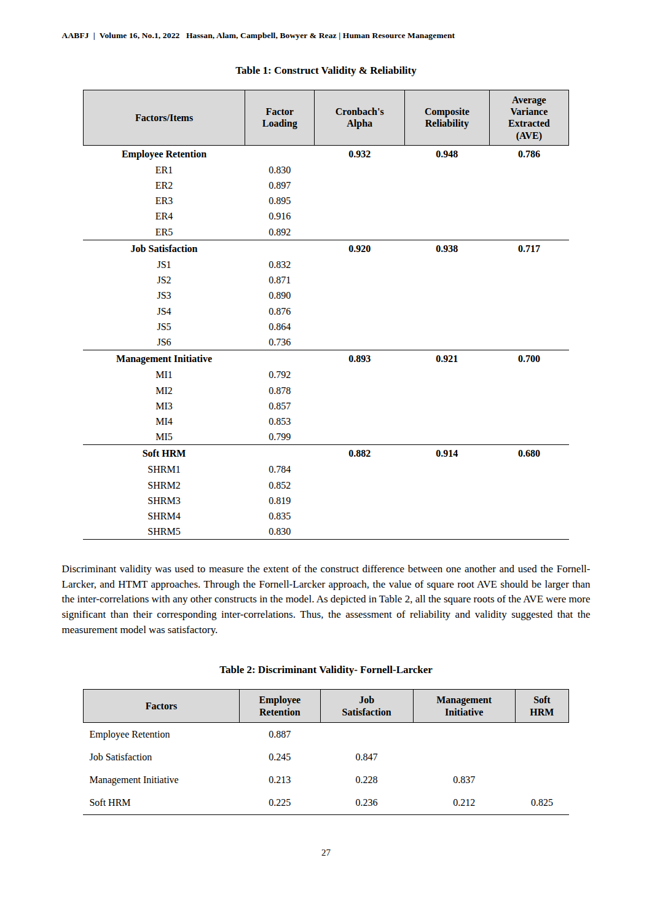AABFJ | Volume 16, No.1, 2022 Hassan, Alam, Campbell, Bowyer & Reaz | Human Resource Management
Table 1: Construct Validity & Reliability
| Factors/Items | Factor Loading | Cronbach's Alpha | Composite Reliability | Average Variance Extracted (AVE) |
| --- | --- | --- | --- | --- |
| Employee Retention | | 0.932 | 0.948 | 0.786 |
| ER1 | 0.830 | | | |
| ER2 | 0.897 | | | |
| ER3 | 0.895 | | | |
| ER4 | 0.916 | | | |
| ER5 | 0.892 | | | |
| Job Satisfaction | | 0.920 | 0.938 | 0.717 |
| JS1 | 0.832 | | | |
| JS2 | 0.871 | | | |
| JS3 | 0.890 | | | |
| JS4 | 0.876 | | | |
| JS5 | 0.864 | | | |
| JS6 | 0.736 | | | |
| Management Initiative | | 0.893 | 0.921 | 0.700 |
| MI1 | 0.792 | | | |
| MI2 | 0.878 | | | |
| MI3 | 0.857 | | | |
| MI4 | 0.853 | | | |
| MI5 | 0.799 | | | |
| Soft HRM | | 0.882 | 0.914 | 0.680 |
| SHRM1 | 0.784 | | | |
| SHRM2 | 0.852 | | | |
| SHRM3 | 0.819 | | | |
| SHRM4 | 0.835 | | | |
| SHRM5 | 0.830 | | | |
Discriminant validity was used to measure the extent of the construct difference between one another and used the Fornell-Larcker, and HTMT approaches. Through the Fornell-Larcker approach, the value of square root AVE should be larger than the inter-correlations with any other constructs in the model. As depicted in Table 2, all the square roots of the AVE were more significant than their corresponding inter-correlations. Thus, the assessment of reliability and validity suggested that the measurement model was satisfactory.
Table 2: Discriminant Validity- Fornell-Larcker
| Factors | Employee Retention | Job Satisfaction | Management Initiative | Soft HRM |
| --- | --- | --- | --- | --- |
| Employee Retention | 0.887 | | | |
| Job Satisfaction | 0.245 | 0.847 | | |
| Management Initiative | 0.213 | 0.228 | 0.837 | |
| Soft HRM | 0.225 | 0.236 | 0.212 | 0.825 |
27